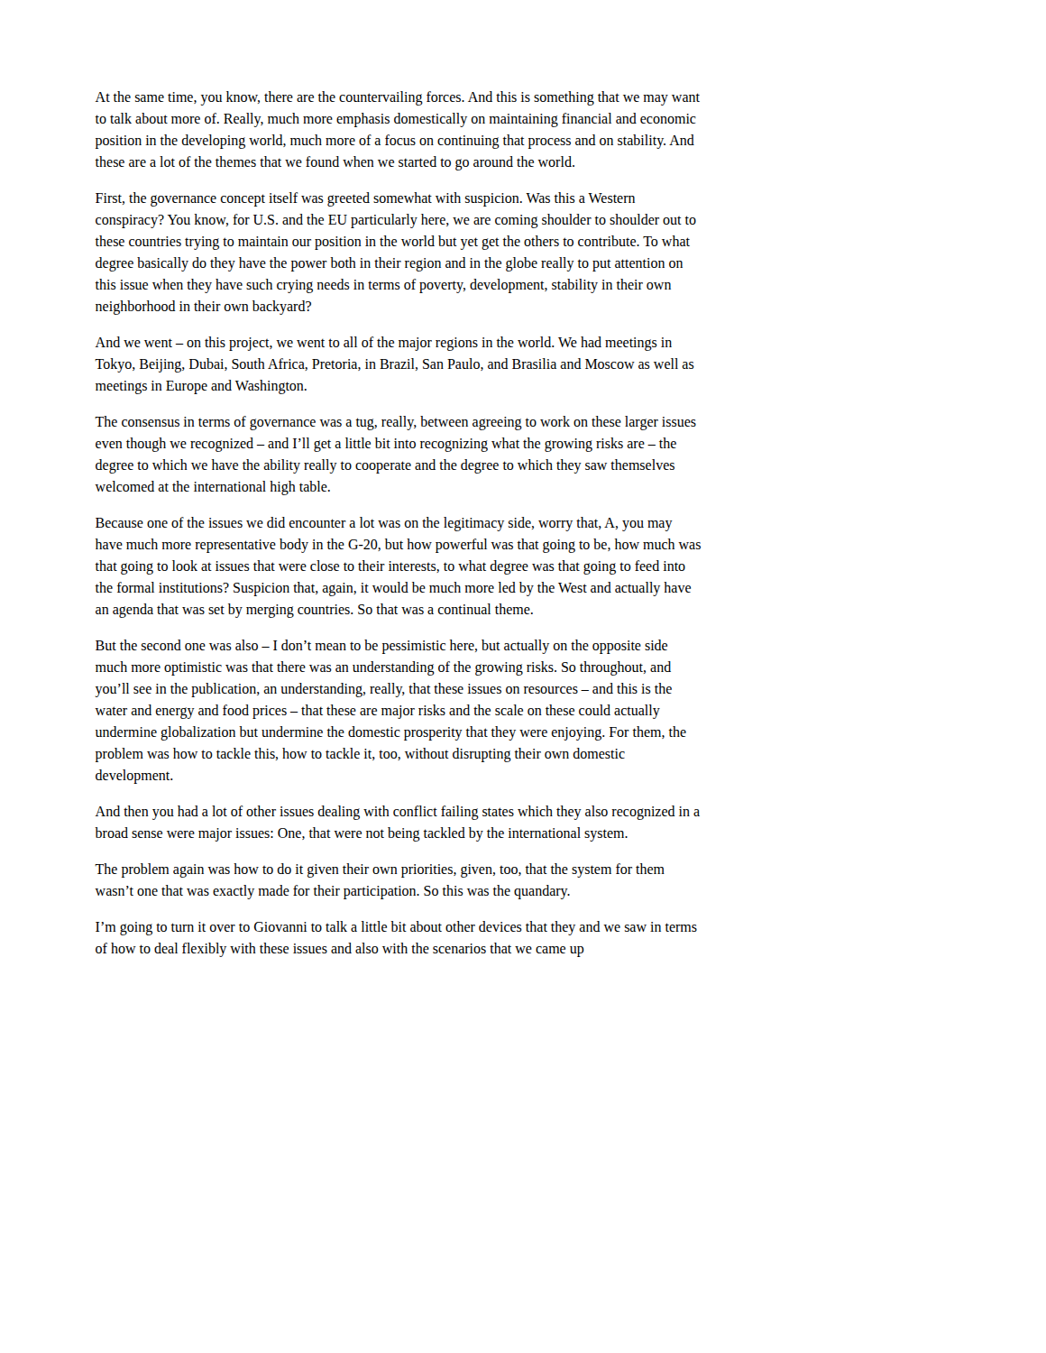At the same time, you know, there are the countervailing forces. And this is something that we may want to talk about more of. Really, much more emphasis domestically on maintaining financial and economic position in the developing world, much more of a focus on continuing that process and on stability. And these are a lot of the themes that we found when we started to go around the world.
First, the governance concept itself was greeted somewhat with suspicion. Was this a Western conspiracy? You know, for U.S. and the EU particularly here, we are coming shoulder to shoulder out to these countries trying to maintain our position in the world but yet get the others to contribute. To what degree basically do they have the power both in their region and in the globe really to put attention on this issue when they have such crying needs in terms of poverty, development, stability in their own neighborhood in their own backyard?
And we went – on this project, we went to all of the major regions in the world. We had meetings in Tokyo, Beijing, Dubai, South Africa, Pretoria, in Brazil, San Paulo, and Brasilia and Moscow as well as meetings in Europe and Washington.
The consensus in terms of governance was a tug, really, between agreeing to work on these larger issues even though we recognized – and I’ll get a little bit into recognizing what the growing risks are – the degree to which we have the ability really to cooperate and the degree to which they saw themselves welcomed at the international high table.
Because one of the issues we did encounter a lot was on the legitimacy side, worry that, A, you may have much more representative body in the G-20, but how powerful was that going to be, how much was that going to look at issues that were close to their interests, to what degree was that going to feed into the formal institutions? Suspicion that, again, it would be much more led by the West and actually have an agenda that was set by merging countries. So that was a continual theme.
But the second one was also – I don’t mean to be pessimistic here, but actually on the opposite side much more optimistic was that there was an understanding of the growing risks. So throughout, and you’ll see in the publication, an understanding, really, that these issues on resources – and this is the water and energy and food prices – that these are major risks and the scale on these could actually undermine globalization but undermine the domestic prosperity that they were enjoying. For them, the problem was how to tackle this, how to tackle it, too, without disrupting their own domestic development.
And then you had a lot of other issues dealing with conflict failing states which they also recognized in a broad sense were major issues: One, that were not being tackled by the international system.
The problem again was how to do it given their own priorities, given, too, that the system for them wasn’t one that was exactly made for their participation. So this was the quandary.
I’m going to turn it over to Giovanni to talk a little bit about other devices that they and we saw in terms of how to deal flexibly with these issues and also with the scenarios that we came up